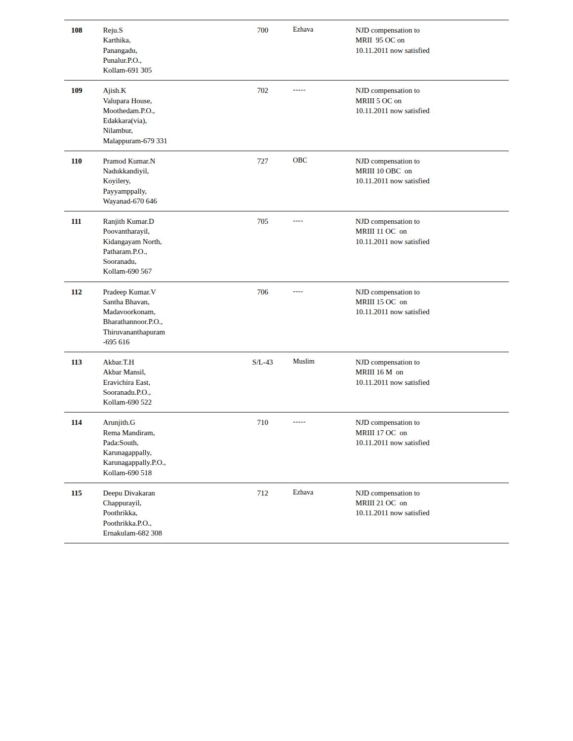| 108 | Reju.S Karthika, Panangadu, Punalur.P.O., Kollam-691 305 | 700 | Ezhava | NJD compensation to MRII 95 OC on 10.11.2011 now satisfied |
| 109 | Ajish.K Valupara House, Moothedam.P.O., Edakkara(via), Nilambur, Malappuram-679 331 | 702 | ----- | NJD compensation to MRIII 5 OC on 10.11.2011 now satisfied |
| 110 | Pramod Kumar.N Nadukkandiyil, Koyilery, Payyamppally, Wayanad-670 646 | 727 | OBC | NJD compensation to MRIII 10 OBC on 10.11.2011 now satisfied |
| 111 | Ranjith Kumar.D Poovantharayil, Kidangayam North, Patharam.P.O., Sooranadu, Kollam-690 567 | 705 | ---- | NJD compensation to MRIII 11 OC on 10.11.2011 now satisfied |
| 112 | Pradeep Kumar.V Santha Bhavan, Madavoorkonam, Bharathannoor.P.O., Thiruvananthapuram -695 616 | 706 | ---- | NJD compensation to MRIII 15 OC on 10.11.2011 now satisfied |
| 113 | Akbar.T.H Akbar Mansil, Eravichira East, Sooranadu.P.O., Kollam-690 522 | S/L-43 | Muslim | NJD compensation to MRIII 16 M on 10.11.2011 now satisfied |
| 114 | Arunjith.G Rema Mandiram, Pada:South, Karunagappally, Karunagappally.P.O., Kollam-690 518 | 710 | ----- | NJD compensation to MRIII 17 OC on 10.11.2011 now satisfied |
| 115 | Deepu Divakaran Chappurayil, Poothrikka, Poothrikka.P.O., Ernakulam-682 308 | 712 | Ezhava | NJD compensation to MRIII 21 OC on 10.11.2011 now satisfied |